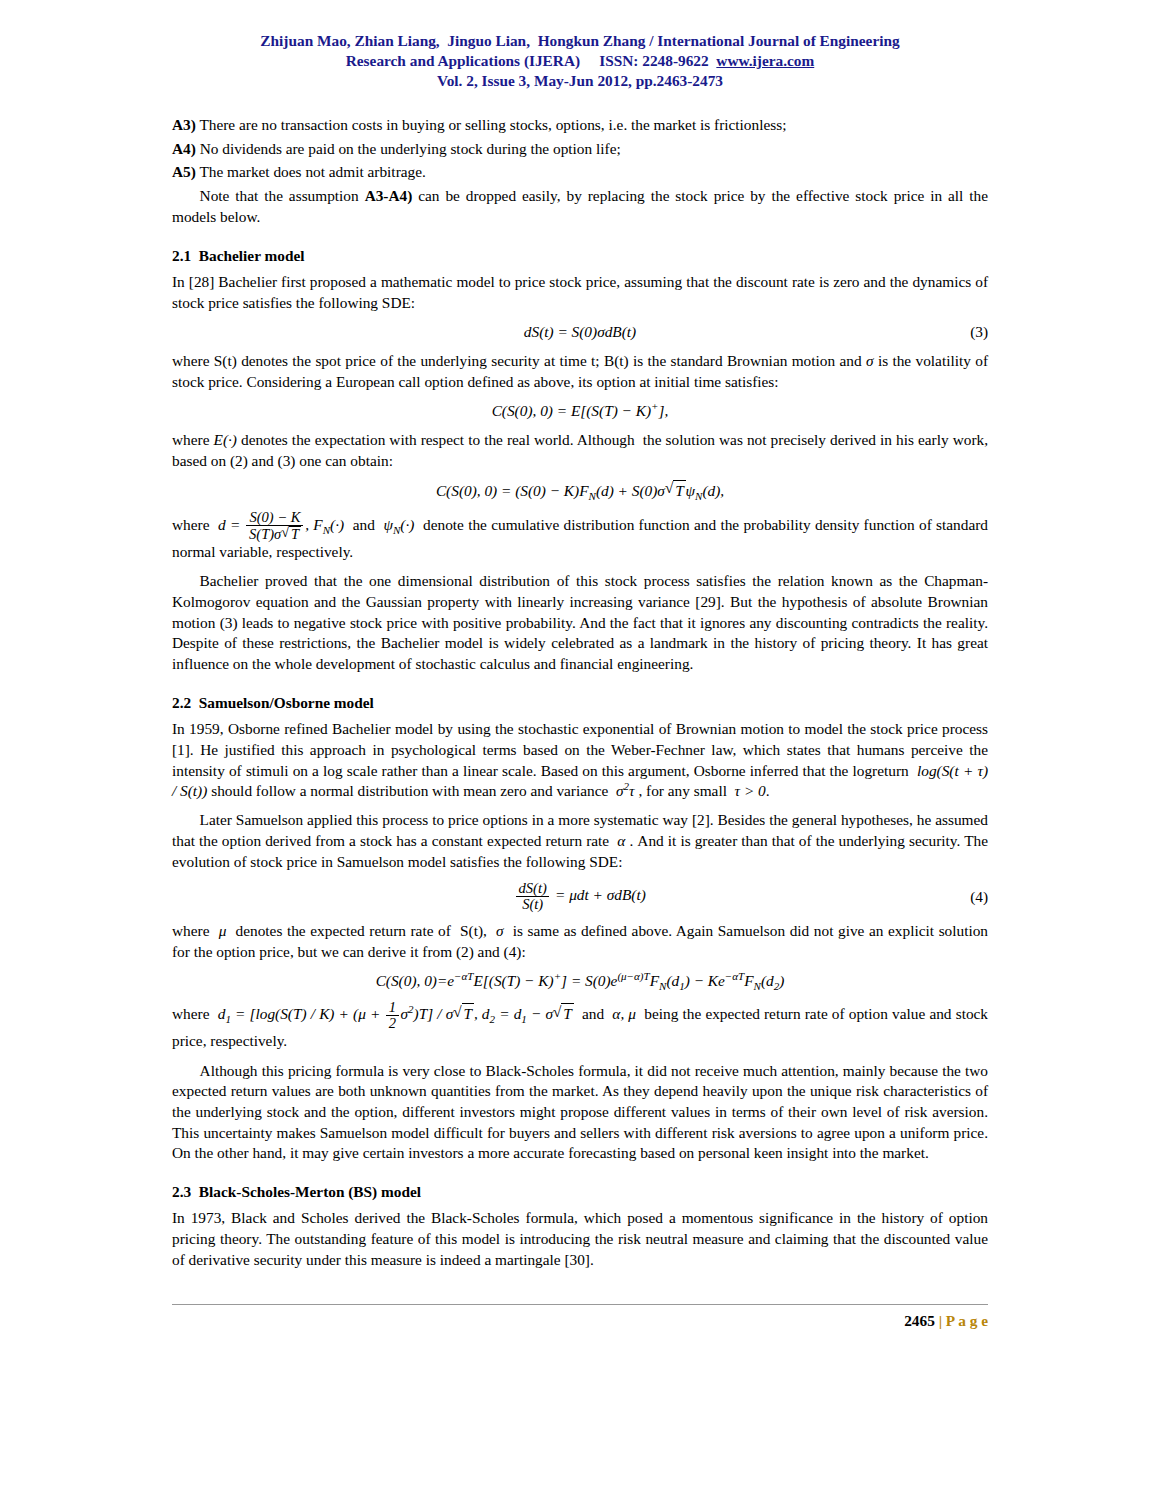Zhijuan Mao, Zhian Liang, Jinguo Lian, Hongkun Zhang / International Journal of Engineering Research and Applications (IJERA) ISSN: 2248-9622 www.ijera.com Vol. 2, Issue 3, May-Jun 2012, pp.2463-2473
A3) There are no transaction costs in buying or selling stocks, options, i.e. the market is frictionless;
A4) No dividends are paid on the underlying stock during the option life;
A5) The market does not admit arbitrage.
Note that the assumption A3-A4) can be dropped easily, by replacing the stock price by the effective stock price in all the models below.
2.1 Bachelier model
In [28] Bachelier first proposed a mathematic model to price stock price, assuming that the discount rate is zero and the dynamics of stock price satisfies the following SDE:
dS(t) = S(0)σdB(t) (3)
where S(t) denotes the spot price of the underlying security at time t; B(t) is the standard Brownian motion and σ is the volatility of stock price. Considering a European call option defined as above, its option at initial time satisfies:
C(S(0), 0) = E[(S(T) − K)+],
where E(·) denotes the expectation with respect to the real world. Although the solution was not precisely derived in his early work, based on (2) and (3) one can obtain:
C(S(0), 0) = (S(0) − K)FN(d) + S(0)σTψN(d),
where d = S(0) − K S(T)σT, FN(·) and ψN(·) denote the cumulative distribution function and the probability density function of standard normal variable, respectively.
Bachelier proved that the one dimensional distribution of this stock process satisfies the relation known as the Chapman-Kolmogorov equation and the Gaussian property with linearly increasing variance [29]. But the hypothesis of absolute Brownian motion (3) leads to negative stock price with positive probability. And the fact that it ignores any discounting contradicts the reality. Despite of these restrictions, the Bachelier model is widely celebrated as a landmark in the history of pricing theory. It has great influence on the whole development of stochastic calculus and financial engineering.
2.2 Samuelson/Osborne model
In 1959, Osborne refined Bachelier model by using the stochastic exponential of Brownian motion to model the stock price process [1]. He justified this approach in psychological terms based on the Weber-Fechner law, which states that humans perceive the intensity of stimuli on a log scale rather than a linear scale. Based on this argument, Osborne inferred that the logreturn log(S(t + τ) / S(t)) should follow a normal distribution with mean zero and variance σ2τ , for any small τ > 0.
Later Samuelson applied this process to price options in a more systematic way [2]. Besides the general hypotheses, he assumed that the option derived from a stock has a constant expected return rate α . And it is greater than that of the underlying security. The evolution of stock price in Samuelson model satisfies the following SDE:
dS(t) S(t) = μdt + σdB(t) (4)
where μ denotes the expected return rate of S(t), σ is same as defined above. Again Samuelson did not give an explicit solution for the option price, but we can derive it from (2) and (4):
C(S(0), 0)=e−αTE[(S(T) − K)+] = S(0)e(μ−α)TFN(d1) − Ke−αTFN(d2)
where d1 = [log(S(T) / K) + (μ + 12σ2)T] / σT, d2 = d1 − σT and α, μ being the expected return rate of option value and stock price, respectively.
Although this pricing formula is very close to Black-Scholes formula, it did not receive much attention, mainly because the two expected return values are both unknown quantities from the market. As they depend heavily upon the unique risk characteristics of the underlying stock and the option, different investors might propose different values in terms of their own level of risk aversion. This uncertainty makes Samuelson model difficult for buyers and sellers with different risk aversions to agree upon a uniform price. On the other hand, it may give certain investors a more accurate forecasting based on personal keen insight into the market.
2.3 Black-Scholes-Merton (BS) model
In 1973, Black and Scholes derived the Black-Scholes formula, which posed a momentous significance in the history of option pricing theory. The outstanding feature of this model is introducing the risk neutral measure and claiming that the discounted value of derivative security under this measure is indeed a martingale [30].
2465 | P a g e